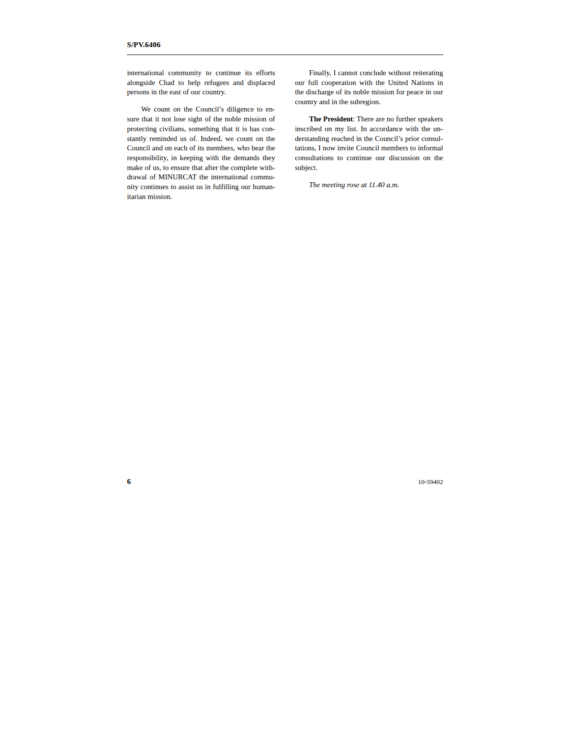S/PV.6406
international community to continue its efforts alongside Chad to help refugees and displaced persons in the east of our country.
We count on the Council’s diligence to ensure that it not lose sight of the noble mission of protecting civilians, something that it is has constantly reminded us of. Indeed, we count on the Council and on each of its members, who bear the responsibility, in keeping with the demands they make of us, to ensure that after the complete withdrawal of MINURCAT the international community continues to assist us in fulfilling our humanitarian mission.
Finally, I cannot conclude without reiterating our full cooperation with the United Nations in the discharge of its noble mission for peace in our country and in the subregion.
The President: There are no further speakers inscribed on my list. In accordance with the understanding reached in the Council’s prior consultations, I now invite Council members to informal consultations to continue our discussion on the subject.
The meeting rose at 11.40 a.m.
6
10-59402